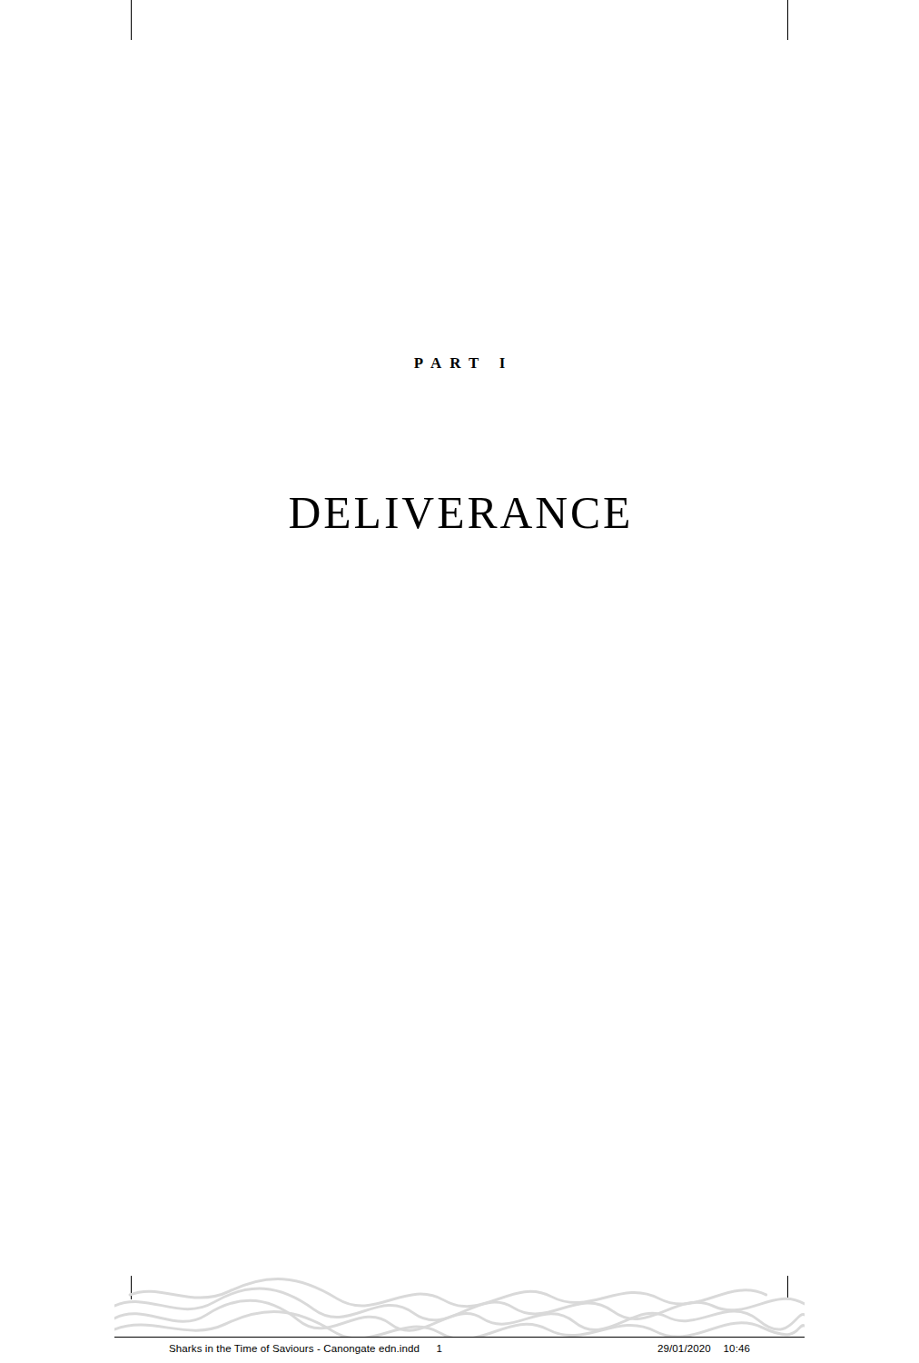PART I
DELIVERANCE
Sharks in the Time of Saviours - Canongate edn.indd1
29/01/202010:46